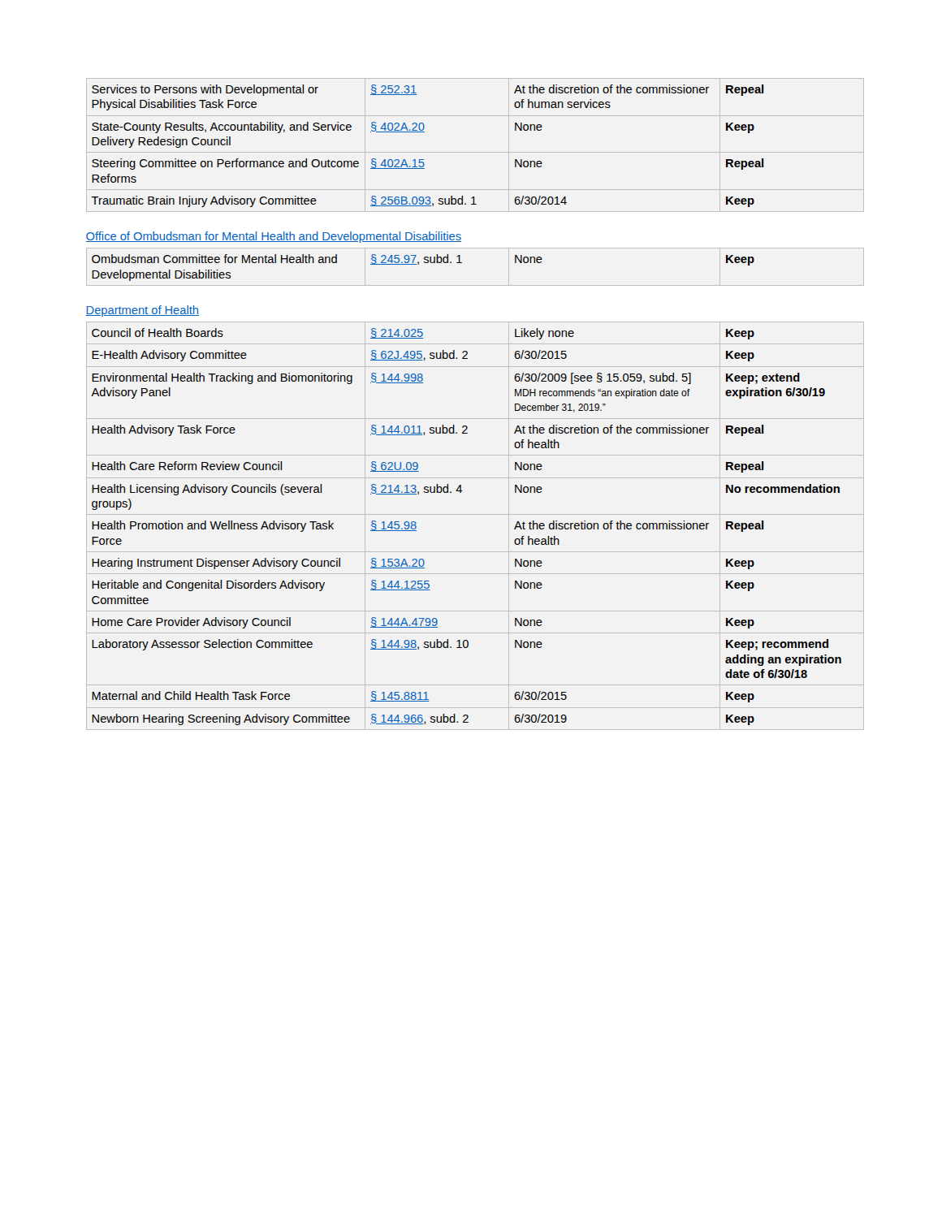| Services to Persons with Developmental or Physical Disabilities Task Force | § 252.31 | At the discretion of the commissioner of human services | Repeal |
| State-County Results, Accountability, and Service Delivery Redesign Council | § 402A.20 | None | Keep |
| Steering Committee on Performance and Outcome Reforms | § 402A.15 | None | Repeal |
| Traumatic Brain Injury Advisory Committee | § 256B.093 , subd. 1 | 6/30/2014 | Keep |
Office of Ombudsman for Mental Health and Developmental Disabilities
| Ombudsman Committee for Mental Health and Developmental Disabilities | § 245.97 , subd. 1 | None | Keep |
Department of Health
| Council of Health Boards | § 214.025 | Likely none | Keep |
| E-Health Advisory Committee | § 62J.495 , subd. 2 | 6/30/2015 | Keep |
| Environmental Health Tracking and Biomonitoring Advisory Panel | § 144.998 | 6/30/2009 [see § 15.059, subd. 5] MDH recommends “an expiration date of December 31, 2019.” | Keep; extend expiration 6/30/19 |
| Health Advisory Task Force | § 144.011 , subd. 2 | At the discretion of the commissioner of health | Repeal |
| Health Care Reform Review Council | § 62U.09 | None | Repeal |
| Health Licensing Advisory Councils (several groups) | § 214.13 , subd. 4 | None | No recommendation |
| Health Promotion and Wellness Advisory Task Force | § 145.98 | At the discretion of the commissioner of health | Repeal |
| Hearing Instrument Dispenser Advisory Council | § 153A.20 | None | Keep |
| Heritable and Congenital Disorders Advisory Committee | § 144.1255 | None | Keep |
| Home Care Provider Advisory Council | § 144A.4799 | None | Keep |
| Laboratory Assessor Selection Committee | § 144.98 , subd. 10 | None | Keep; recommend adding an expiration date of 6/30/18 |
| Maternal and Child Health Task Force | § 145.8811 | 6/30/2015 | Keep |
| Newborn Hearing Screening Advisory Committee | § 144.966 , subd. 2 | 6/30/2019 | Keep |